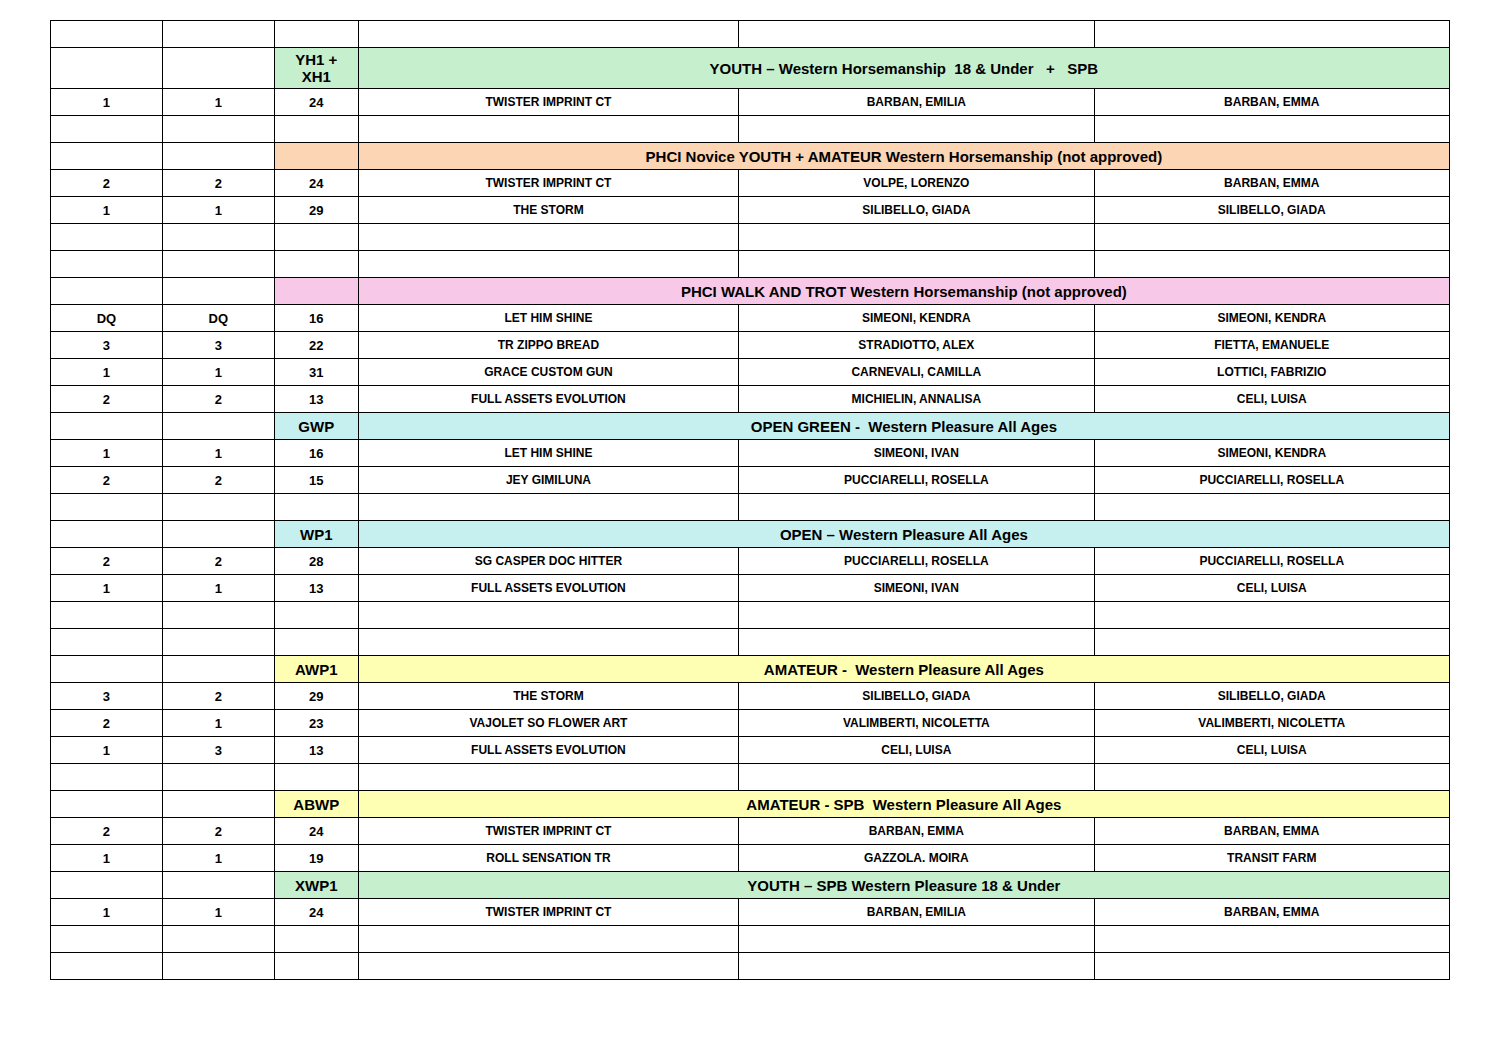| | | YH1 + XH1 | YOUTH – Western Horsemanship 18 & Under + SPB |
| 1 | 1 | 24 | TWISTER IMPRINT CT | BARBAN, EMILIA | BARBAN, EMMA |
| | | | PHCI Novice YOUTH + AMATEUR Western Horsemanship (not approved) |
| 2 | 2 | 24 | TWISTER IMPRINT CT | VOLPE, LORENZO | BARBAN, EMMA |
| 1 | 1 | 29 | THE STORM | SILIBELLO, GIADA | SILIBELLO, GIADA |
| | | | PHCI WALK AND TROT Western Horsemanship (not approved) |
| DQ | DQ | 16 | LET HIM SHINE | SIMEONI, KENDRA | SIMEONI, KENDRA |
| 3 | 3 | 22 | TR ZIPPO BREAD | STRADIOTTO, ALEX | FIETTA, EMANUELE |
| 1 | 1 | 31 | GRACE CUSTOM GUN | CARNEVALI, CAMILLA | LOTTICI, FABRIZIO |
| 2 | 2 | 13 | FULL ASSETS EVOLUTION | MICHIELIN, ANNALISA | CELI, LUISA |
| | | GWP | OPEN GREEN - Western Pleasure All Ages |
| 1 | 1 | 16 | LET HIM SHINE | SIMEONI, IVAN | SIMEONI, KENDRA |
| 2 | 2 | 15 | JEY GIMILUNA | PUCCIARELLI, ROSELLA | PUCCIARELLI, ROSELLA |
| | | WP1 | OPEN – Western Pleasure All Ages |
| 2 | 2 | 28 | SG CASPER DOC HITTER | PUCCIARELLI, ROSELLA | PUCCIARELLI, ROSELLA |
| 1 | 1 | 13 | FULL ASSETS EVOLUTION | SIMEONI, IVAN | CELI, LUISA |
| | | AWP1 | AMATEUR - Western Pleasure All Ages |
| 3 | 2 | 29 | THE STORM | SILIBELLO, GIADA | SILIBELLO, GIADA |
| 2 | 1 | 23 | VAJOLET SO FLOWER ART | VALIMBERTI, NICOLETTA | VALIMBERTI, NICOLETTA |
| 1 | 3 | 13 | FULL ASSETS EVOLUTION | CELI, LUISA | CELI, LUISA |
| | | ABWP | AMATEUR - SPB Western Pleasure All Ages |
| 2 | 2 | 24 | TWISTER IMPRINT CT | BARBAN, EMMA | BARBAN, EMMA |
| 1 | 1 | 19 | ROLL SENSATION TR | GAZZOLA. MOIRA | TRANSIT FARM |
| | | XWP1 | YOUTH – SPB Western Pleasure 18 & Under |
| 1 | 1 | 24 | TWISTER IMPRINT CT | BARBAN, EMILIA | BARBAN, EMMA |